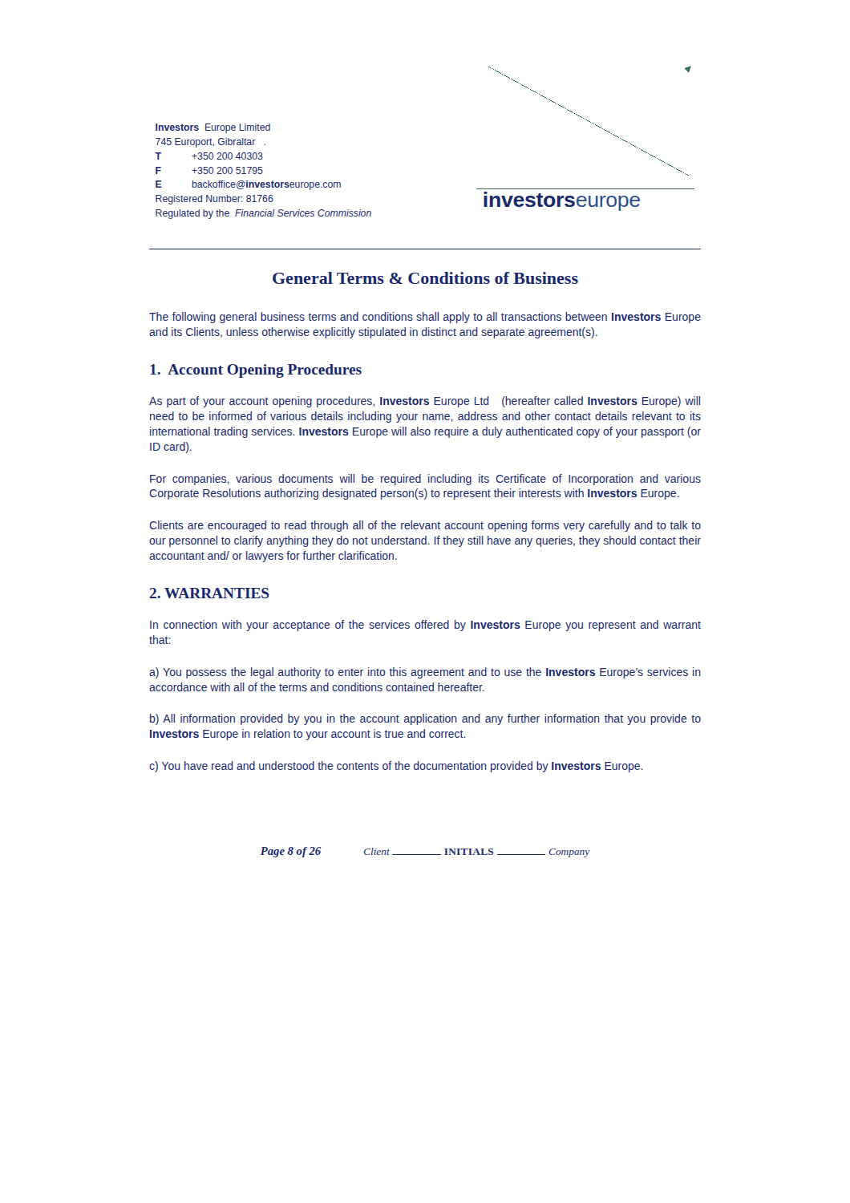Investors Europe Limited
745 Europort, Gibraltar .
T+350 200 40303
F+350 200 51795
Ebackoffice@investorseurope.com
Registered Number: 81766
Regulated by the Financial Services Commission
investors europe
General Terms & Conditions of Business
The following general business terms and conditions shall apply to all transactions between Investors Europe and its Clients, unless otherwise explicitly stipulated in distinct and separate agreement(s).
1. Account Opening Procedures
As part of your account opening procedures, Investors Europe Ltd (hereafter called Investors Europe) will need to be informed of various details including your name, address and other contact details relevant to its international trading services. Investors Europe will also require a duly authenticated copy of your passport (or ID card).
For companies, various documents will be required including its Certificate of Incorporation and various Corporate Resolutions authorizing designated person(s) to represent their interests with Investors Europe.
Clients are encouraged to read through all of the relevant account opening forms very carefully and to talk to our personnel to clarify anything they do not understand. If they still have any queries, they should contact their accountant and/ or lawyers for further clarification.
2. WARRANTIES
In connection with your acceptance of the services offered by Investors Europe you represent and warrant that:
a) You possess the legal authority to enter into this agreement and to use the Investors Europe's services in accordance with all of the terms and conditions contained hereafter.
b) All information provided by you in the account application and any further information that you provide to Investors Europe in relation to your account is true and correct.
c) You have read and understood the contents of the documentation provided by Investors Europe.
Page 8 of 26 Client INITIALS Company